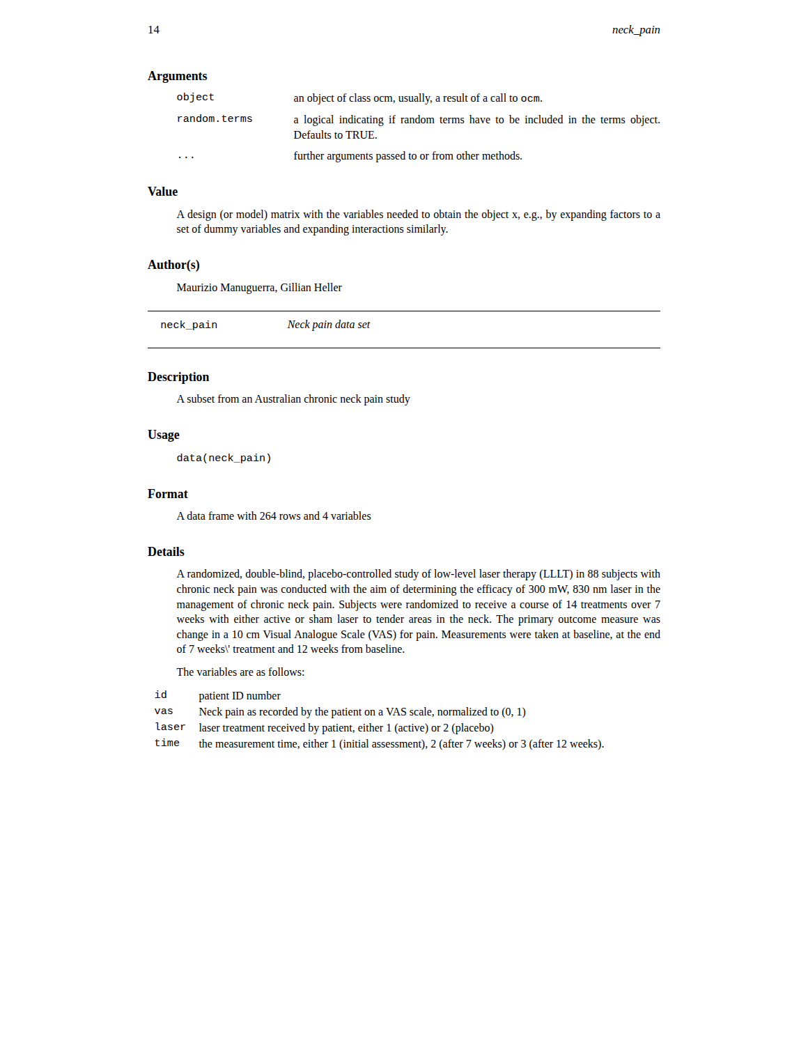14 neck_pain
Arguments
object
an object of class ocm, usually, a result of a call to ocm.
random.terms
a logical indicating if random terms have to be included in the terms object. Defaults to TRUE.
...
further arguments passed to or from other methods.
Value
A design (or model) matrix with the variables needed to obtain the object x, e.g., by expanding factors to a set of dummy variables and expanding interactions similarly.
Author(s)
Maurizio Manuguerra, Gillian Heller
neck_pain Neck pain data set
Description
A subset from an Australian chronic neck pain study
Usage
data(neck_pain)
Format
A data frame with 264 rows and 4 variables
Details
A randomized, double-blind, placebo-controlled study of low-level laser therapy (LLLT) in 88 subjects with chronic neck pain was conducted with the aim of determining the efficacy of 300 mW, 830 nm laser in the management of chronic neck pain. Subjects were randomized to receive a course of 14 treatments over 7 weeks with either active or sham laser to tender areas in the neck. The primary outcome measure was change in a 10 cm Visual Analogue Scale (VAS) for pain. Measurements were taken at baseline, at the end of 7 weeks\' treatment and 12 weeks from baseline.
The variables are as follows:
| id | patient ID number |
| vas | Neck pain as recorded by the patient on a VAS scale, normalized to (0, 1) |
| laser | laser treatment received by patient, either 1 (active) or 2 (placebo) |
| time | the measurement time, either 1 (initial assessment), 2 (after 7 weeks) or 3 (after 12 weeks). |